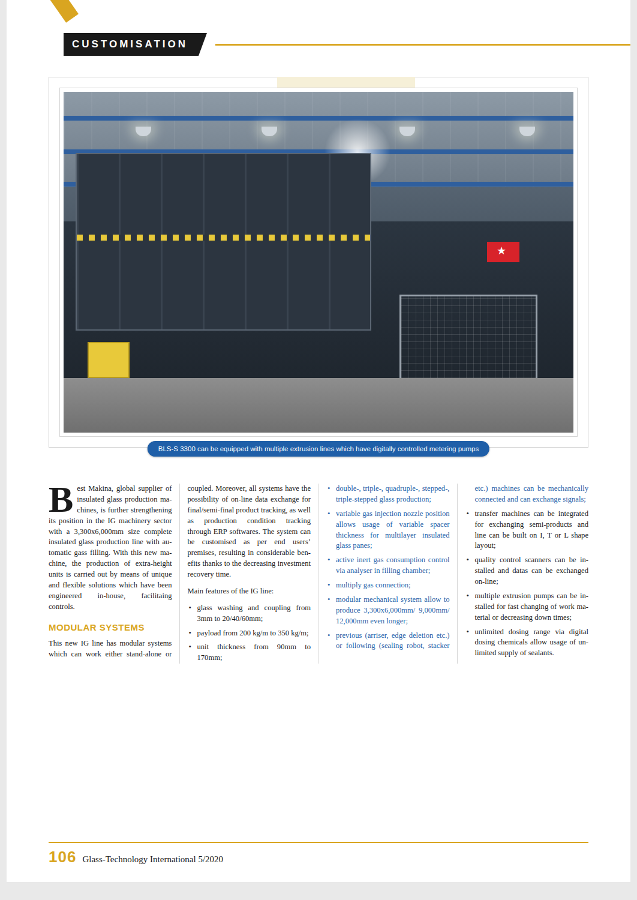CUSTOMISATION
BLS-S 3300 can be equipped with multiple extrusion lines which have digitally controlled metering pumps
Best Makina, global supplier of insulated glass production machines, is further strengthening its position in the IG machinery sector with a 3,300x6,000mm size complete insulated glass production line with automatic gass filling. With this new machine, the production of extra-height units is carried out by means of unique and flexible solutions which have been engineered in-house, facilitaing controls.
Modular systems
This new IG line has modular systems which can work either stand-alone or coupled. Moreover, all systems have the possibility of on-line data exchange for final/semi-final product tracking, as well as production condition tracking through ERP softwares. The system can be customised as per end users’ premises, resulting in considerable benefits thanks to the decreasing investment recovery time.
Main features of the IG line:
glass washing and coupling from 3mm to 20/40/60mm;
payload from 200 kg/m to 350 kg/m;
unit thickness from 90mm to 170mm;
double-, triple-, quadruple-, stepped-, triple-stepped glass production;
variable gas injection nozzle position allows usage of variable spacer thickness for multilayer insulated glass panes;
active inert gas consumption control via analyser in filling chamber;
multiply gas connection;
modular mechanical system allow to produce 3,300x6,000mm/ 9,000mm/ 12,000mm even longer;
previous (arriser, edge deletion etc.) or following (sealing robot, stacker etc.) machines can be mechanically connected and can exchange signals;
transfer machines can be integrated for exchanging semi-products and line can be built on I, T or L shape layout;
quality control scanners can be installed and datas can be exchanged on-line;
multiple extrusion pumps can be installed for fast changing of work material or decreasing down times;
unlimited dosing range via digital dosing chemicals allow usage of unlimited supply of sealants.
106 Glass-Technology International 5/2020